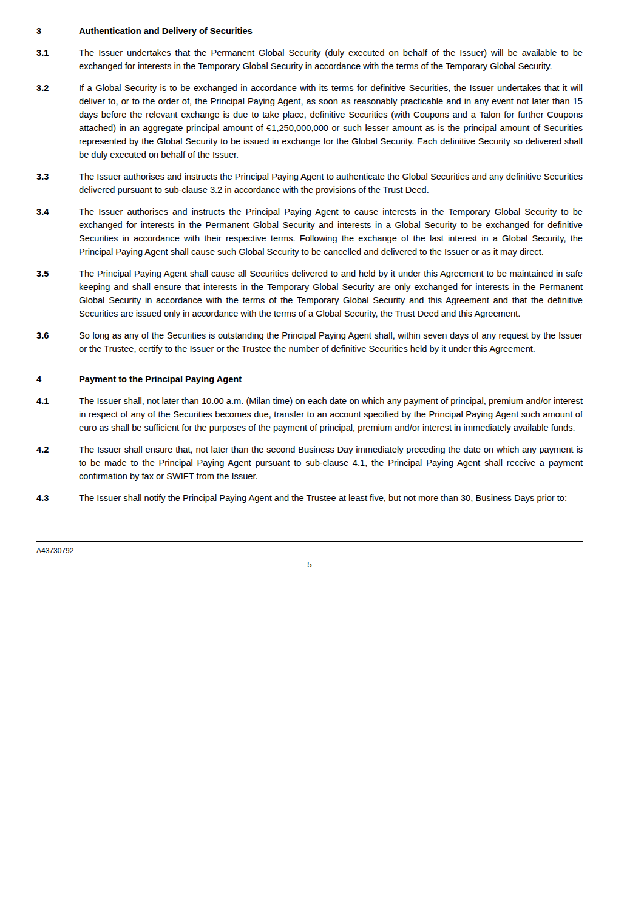3
Authentication and Delivery of Securities
3.1
The Issuer undertakes that the Permanent Global Security (duly executed on behalf of the Issuer) will be available to be exchanged for interests in the Temporary Global Security in accordance with the terms of the Temporary Global Security.
3.2
If a Global Security is to be exchanged in accordance with its terms for definitive Securities, the Issuer undertakes that it will deliver to, or to the order of, the Principal Paying Agent, as soon as reasonably practicable and in any event not later than 15 days before the relevant exchange is due to take place, definitive Securities (with Coupons and a Talon for further Coupons attached) in an aggregate principal amount of €1,250,000,000 or such lesser amount as is the principal amount of Securities represented by the Global Security to be issued in exchange for the Global Security. Each definitive Security so delivered shall be duly executed on behalf of the Issuer.
3.3
The Issuer authorises and instructs the Principal Paying Agent to authenticate the Global Securities and any definitive Securities delivered pursuant to sub-clause 3.2 in accordance with the provisions of the Trust Deed.
3.4
The Issuer authorises and instructs the Principal Paying Agent to cause interests in the Temporary Global Security to be exchanged for interests in the Permanent Global Security and interests in a Global Security to be exchanged for definitive Securities in accordance with their respective terms. Following the exchange of the last interest in a Global Security, the Principal Paying Agent shall cause such Global Security to be cancelled and delivered to the Issuer or as it may direct.
3.5
The Principal Paying Agent shall cause all Securities delivered to and held by it under this Agreement to be maintained in safe keeping and shall ensure that interests in the Temporary Global Security are only exchanged for interests in the Permanent Global Security in accordance with the terms of the Temporary Global Security and this Agreement and that the definitive Securities are issued only in accordance with the terms of a Global Security, the Trust Deed and this Agreement.
3.6
So long as any of the Securities is outstanding the Principal Paying Agent shall, within seven days of any request by the Issuer or the Trustee, certify to the Issuer or the Trustee the number of definitive Securities held by it under this Agreement.
4
Payment to the Principal Paying Agent
4.1
The Issuer shall, not later than 10.00 a.m. (Milan time) on each date on which any payment of principal, premium and/or interest in respect of any of the Securities becomes due, transfer to an account specified by the Principal Paying Agent such amount of euro as shall be sufficient for the purposes of the payment of principal, premium and/or interest in immediately available funds.
4.2
The Issuer shall ensure that, not later than the second Business Day immediately preceding the date on which any payment is to be made to the Principal Paying Agent pursuant to sub-clause 4.1, the Principal Paying Agent shall receive a payment confirmation by fax or SWIFT from the Issuer.
4.3
The Issuer shall notify the Principal Paying Agent and the Trustee at least five, but not more than 30, Business Days prior to:
A43730792
5